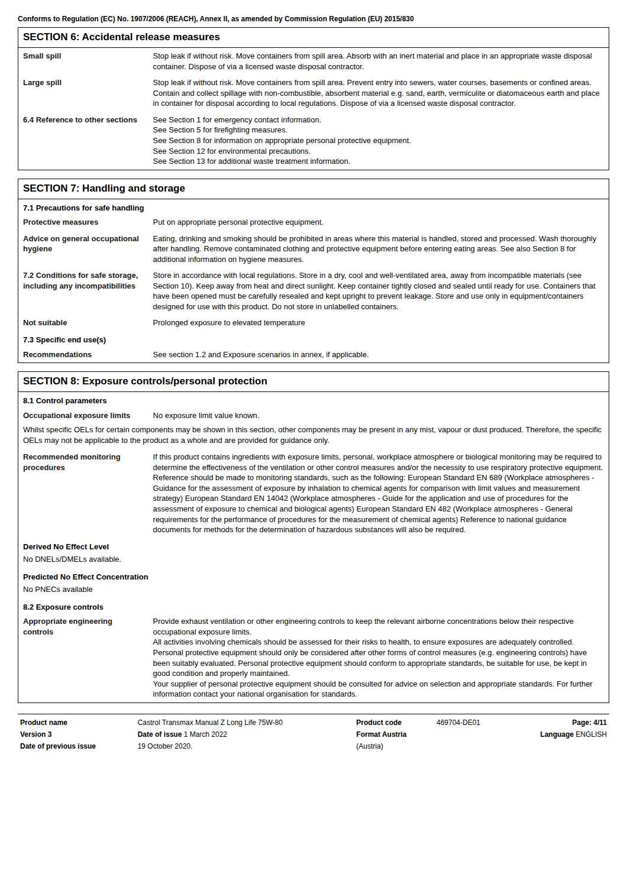Conforms to Regulation (EC) No. 1907/2006 (REACH), Annex II, as amended by Commission Regulation (EU) 2015/830
SECTION 6: Accidental release measures
| Small spill | Stop leak if without risk. Move containers from spill area. Absorb with an inert material and place in an appropriate waste disposal container. Dispose of via a licensed waste disposal contractor. |
| Large spill | Stop leak if without risk. Move containers from spill area. Prevent entry into sewers, water courses, basements or confined areas. Contain and collect spillage with non-combustible, absorbent material e.g. sand, earth, vermiculite or diatomaceous earth and place in container for disposal according to local regulations. Dispose of via a licensed waste disposal contractor. |
| 6.4 Reference to other sections | See Section 1 for emergency contact information. See Section 5 for firefighting measures. See Section 8 for information on appropriate personal protective equipment. See Section 12 for environmental precautions. See Section 13 for additional waste treatment information. |
SECTION 7: Handling and storage
7.1 Precautions for safe handling
| Protective measures | Put on appropriate personal protective equipment. |
| Advice on general occupational hygiene | Eating, drinking and smoking should be prohibited in areas where this material is handled, stored and processed. Wash thoroughly after handling. Remove contaminated clothing and protective equipment before entering eating areas. See also Section 8 for additional information on hygiene measures. |
| 7.2 Conditions for safe storage, including any incompatibilities | Store in accordance with local regulations. Store in a dry, cool and well-ventilated area, away from incompatible materials (see Section 10). Keep away from heat and direct sunlight. Keep container tightly closed and sealed until ready for use. Containers that have been opened must be carefully resealed and kept upright to prevent leakage. Store and use only in equipment/containers designed for use with this product. Do not store in unlabelled containers. |
| Not suitable | Prolonged exposure to elevated temperature |
7.3 Specific end use(s)
| Recommendations | See section 1.2 and Exposure scenarios in annex, if applicable. |
SECTION 8: Exposure controls/personal protection
8.1 Control parameters
| Occupational exposure limits | No exposure limit value known. |
Whilst specific OELs for certain components may be shown in this section, other components may be present in any mist, vapour or dust produced. Therefore, the specific OELs may not be applicable to the product as a whole and are provided for guidance only.
| Recommended monitoring procedures | If this product contains ingredients with exposure limits, personal, workplace atmosphere or biological monitoring may be required to determine the effectiveness of the ventilation or other control measures and/or the necessity to use respiratory protective equipment. Reference should be made to monitoring standards, such as the following: European Standard EN 689 (Workplace atmospheres - Guidance for the assessment of exposure by inhalation to chemical agents for comparison with limit values and measurement strategy) European Standard EN 14042 (Workplace atmospheres - Guide for the application and use of procedures for the assessment of exposure to chemical and biological agents) European Standard EN 482 (Workplace atmospheres - General requirements for the performance of procedures for the measurement of chemical agents) Reference to national guidance documents for methods for the determination of hazardous substances will also be required. |
Derived No Effect Level
No DNELs/DMELs available.
Predicted No Effect Concentration
No PNECs available
8.2 Exposure controls
| Appropriate engineering controls | Provide exhaust ventilation or other engineering controls to keep the relevant airborne concentrations below their respective occupational exposure limits. All activities involving chemicals should be assessed for their risks to health, to ensure exposures are adequately controlled. Personal protective equipment should only be considered after other forms of control measures (e.g. engineering controls) have been suitably evaluated. Personal protective equipment should conform to appropriate standards, be suitable for use, be kept in good condition and properly maintained. Your supplier of personal protective equipment should be consulted for advice on selection and appropriate standards. For further information contact your national organisation for standards. |
| Product name | Castrol Transmax Manual Z Long Life 75W-80 | Product code | 469704-DE01 | Page: 4/11 |
| Version 3 | Date of issue 1 March 2022 | Format Austria | | Language ENGLISH |
| Date of previous issue | 19 October 2020. | (Austria) | | |